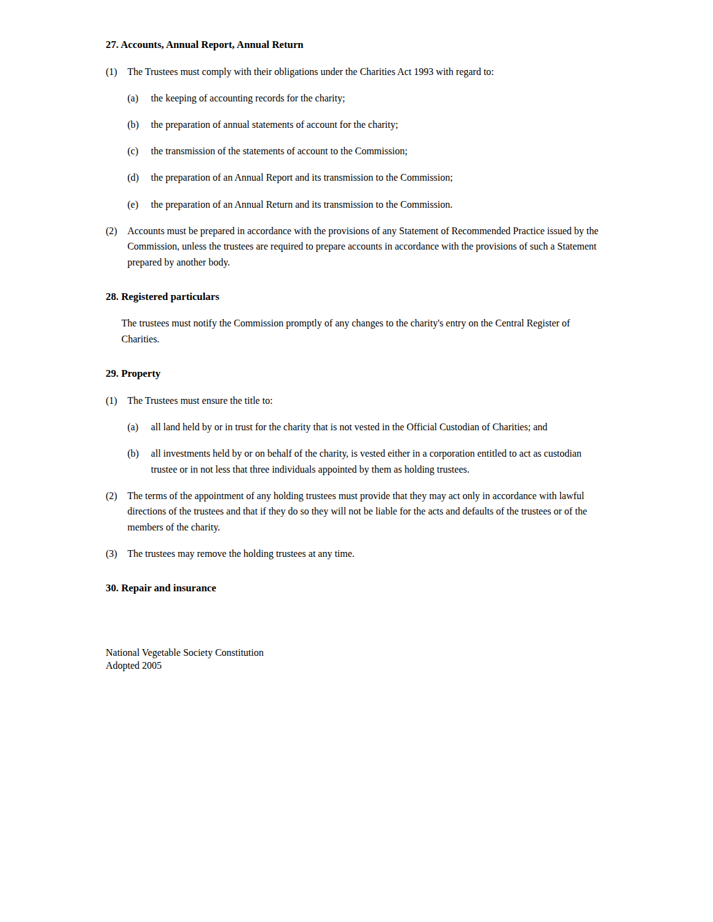27. Accounts, Annual Report, Annual Return
The Trustees must comply with their obligations under the Charities Act 1993 with regard to:
the keeping of accounting records for the charity;
the preparation of annual statements of account for the charity;
the transmission of the statements of account to the Commission;
the preparation of an Annual Report and its transmission to the Commission;
the preparation of an Annual Return and its transmission to the Commission.
Accounts must be prepared in accordance with the provisions of any Statement of Recommended Practice issued by the Commission, unless the trustees are required to prepare accounts in accordance with the provisions of such a Statement prepared by another body.
28. Registered particulars
The trustees must notify the Commission promptly of any changes to the charity's entry on the Central Register of Charities.
29. Property
The Trustees must ensure the title to:
all land held by or in trust for the charity that is not vested in the Official Custodian of Charities; and
all investments held by or on behalf of the charity, is vested either in a corporation entitled to act as custodian trustee or in not less that three individuals appointed by them as holding trustees.
The terms of the appointment of any holding trustees must provide that they may act only in accordance with lawful directions of the trustees and that if they do so they will not be liable for the acts and defaults of the trustees or of the members of the charity.
The trustees may remove the holding trustees at any time.
30. Repair and insurance
National Vegetable Society Constitution
Adopted 2005